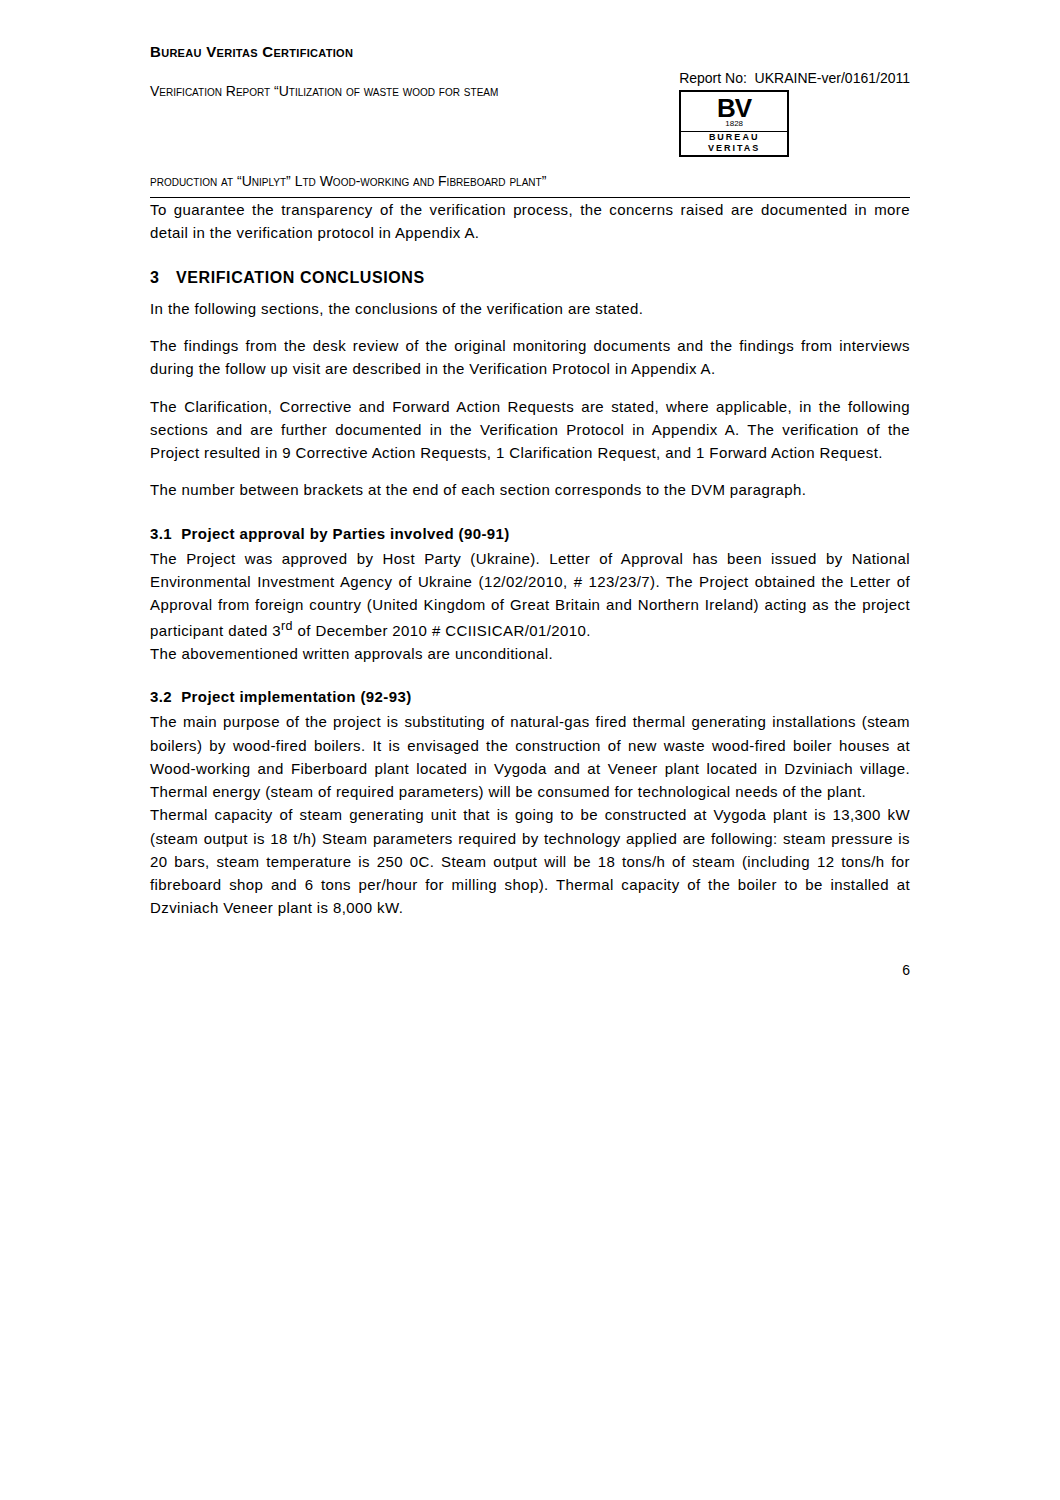Bureau Veritas Certification
Verification Report “Utilization of waste wood for steam
Report No: UKRAINE-ver/0161/2011
BV 1828 BUREAU VERITAS
production at “Uniplyt” Ltd Wood-working and Fibreboard plant”
To guarantee the transparency of the verification process, the concerns raised are documented in more detail in the verification protocol in Appendix A.
3 VERIFICATION CONCLUSIONS
In the following sections, the conclusions of the verification are stated.
The findings from the desk review of the original monitoring documents and the findings from interviews during the follow up visit are described in the Verification Protocol in Appendix A.
The Clarification, Corrective and Forward Action Requests are stated, where applicable, in the following sections and are further documented in the Verification Protocol in Appendix A. The verification of the Project resulted in 9 Corrective Action Requests, 1 Clarification Request, and 1 Forward Action Request.
The number between brackets at the end of each section corresponds to the DVM paragraph.
3.1 Project approval by Parties involved (90-91)
The Project was approved by Host Party (Ukraine). Letter of Approval has been issued by National Environmental Investment Agency of Ukraine (12/02/2010, # 123/23/7). The Project obtained the Letter of Approval from foreign country (United Kingdom of Great Britain and Northern Ireland) acting as the project participant dated 3rd of December 2010 # CCIISICAR/01/2010.
The abovementioned written approvals are unconditional.
3.2 Project implementation (92-93)
The main purpose of the project is substituting of natural-gas fired thermal generating installations (steam boilers) by wood-fired boilers. It is envisaged the construction of new waste wood-fired boiler houses at Wood-working and Fiberboard plant located in Vygoda and at Veneer plant located in Dzviniach village. Thermal energy (steam of required parameters) will be consumed for technological needs of the plant.
Thermal capacity of steam generating unit that is going to be constructed at Vygoda plant is 13,300 kW (steam output is 18 t/h) Steam parameters required by technology applied are following: steam pressure is 20 bars, steam temperature is 250 0C. Steam output will be 18 tons/h of steam (including 12 tons/h for fibreboard shop and 6 tons per/hour for milling shop). Thermal capacity of the boiler to be installed at Dzviniach Veneer plant is 8,000 kW.
6